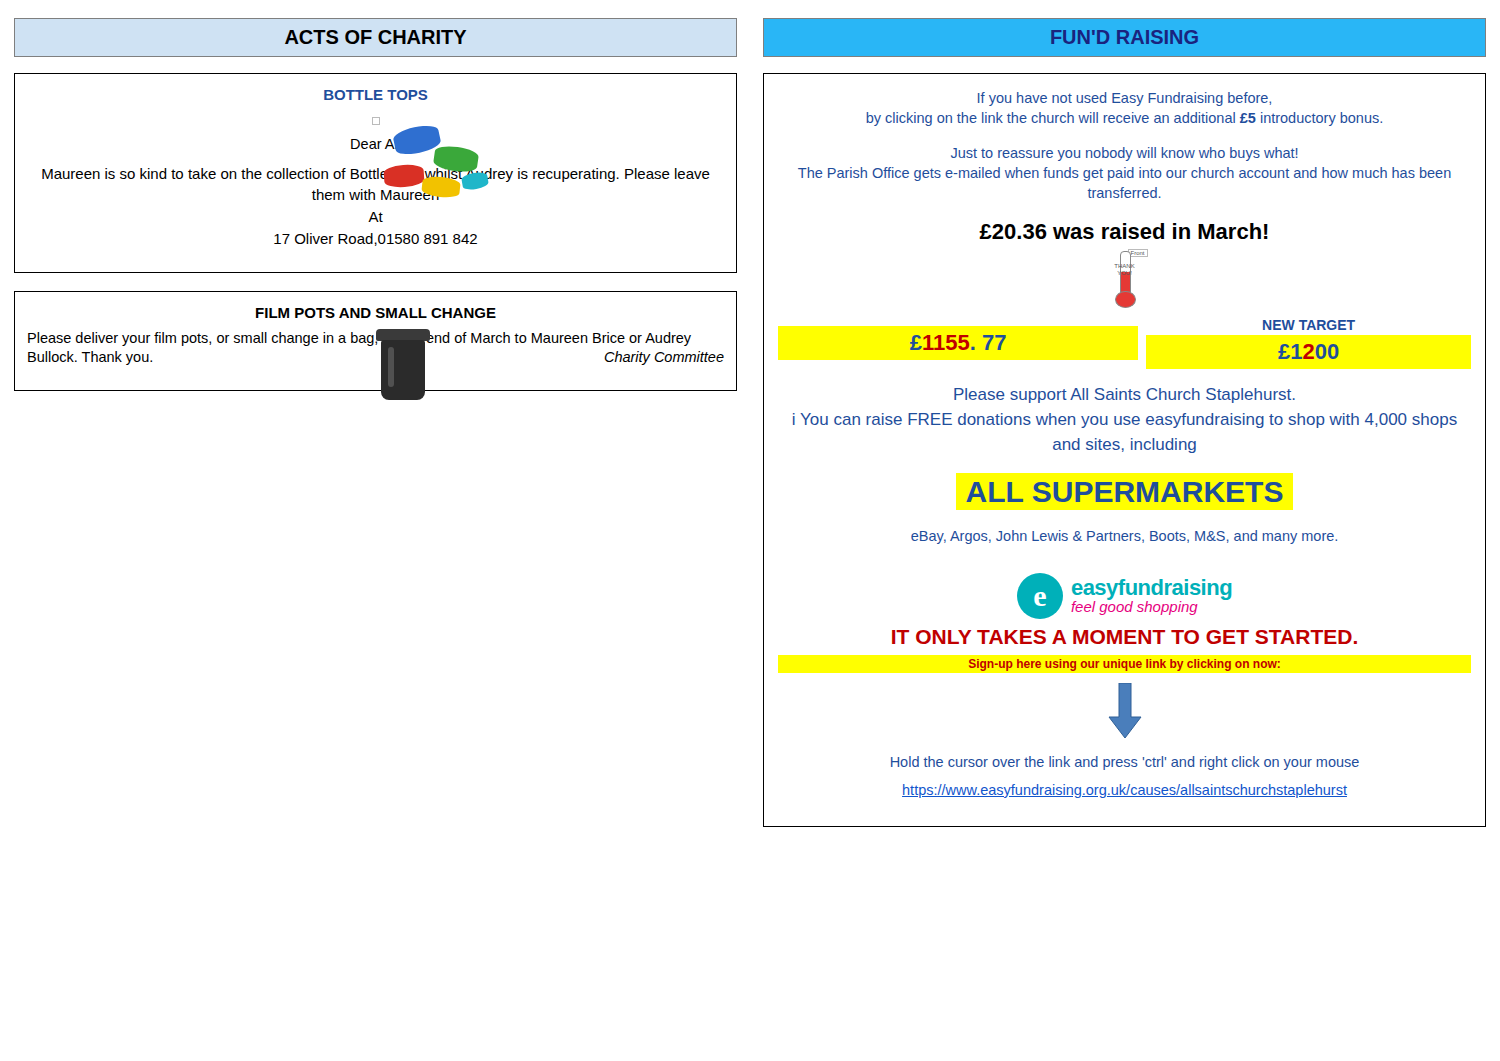ACTS OF CHARITY
BOTTLE TOPS
Dear All
Maureen is so kind to take on the collection of Bottle tops whilst Audrey is recuperating. Please leave them with Maureen
At
17 Oliver Road,01580 891 842
FILM POTS AND SMALL CHANGE
Please deliver your film pots, or small change in a bag, by the end of March to Maureen Brice or Audrey Bullock. Thank you. Charity Committee
FUN'D RAISING
If you have not used Easy Fundraising before,
by clicking on the link the church will receive an additional £5 introductory bonus.
Just to reassure you nobody will know who buys what!
The Parish Office gets e-mailed when funds get paid into our church account and how much has been transferred.
£20.36 was raised in March!
Front THANK
YOU!
£1155. 77
NEW TARGET
£1200
Please support All Saints Church Staplehurst.
i You can raise FREE donations when you use easyfundraising to shop with 4,000 shops and sites, including
ALL SUPERMARKETS
eBay, Argos, John Lewis & Partners, Boots, M&S, and many more.
e easyfundraising
feel good shopping
IT ONLY TAKES A MOMENT TO GET STARTED.
Sign-up here using our unique link by clicking on now:
Hold the cursor over the link and press 'ctrl' and right click on your mouse
https://www.easyfundraising.org.uk/causes/allsaintschurchstaplehurst